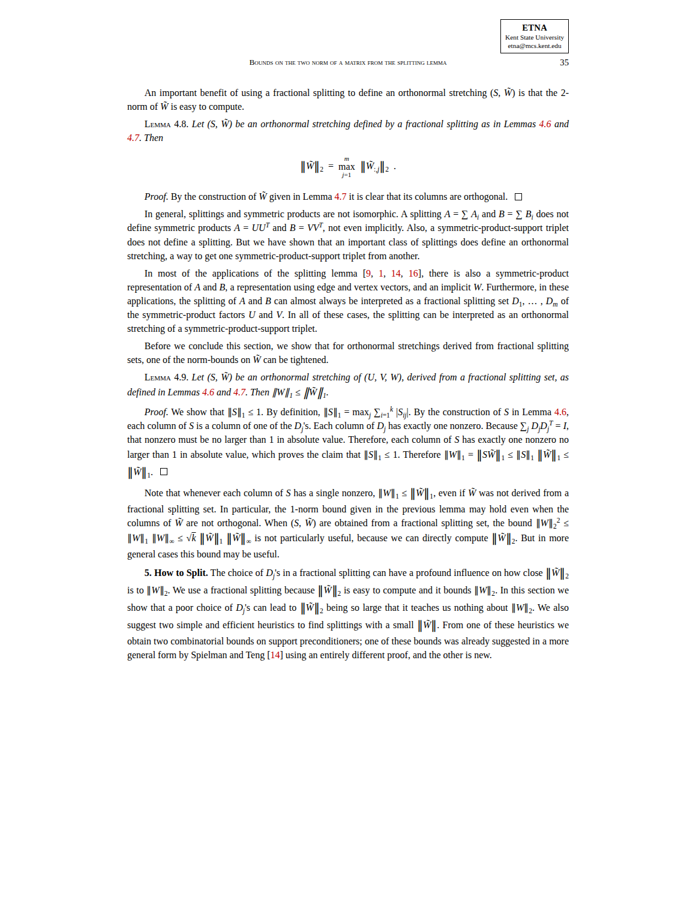ETNA
Kent State University
etna@mcs.kent.edu
Bounds on the two norm of a matrix from the splitting lemma 35
An important benefit of using a fractional splitting to define an orthonormal stretching (S, W̃) is that the 2-norm of W̃ is easy to compute.
Lemma 4.8. Let (S, W̃) be an orthonormal stretching defined by a fractional splitting as in Lemmas 4.6 and 4.7. Then
∥W̃∥2 = mmax j=1 ∥W̃:,j∥2 .
Proof. By the construction of W̃ given in Lemma 4.7 it is clear that its columns are orthogonal.
In general, splittings and symmetric products are not isomorphic. A splitting A = ∑ Ai and B = ∑ Bi does not define symmetric products A = UUT and B = VVT, not even implicitly. Also, a symmetric-product-support triplet does not define a splitting. But we have shown that an important class of splittings does define an orthonormal stretching, a way to get one symmetric-product-support triplet from another.
In most of the applications of the splitting lemma [9, 1, 14, 16], there is also a symmetric-product representation of A and B, a representation using edge and vertex vectors, and an implicit W. Furthermore, in these applications, the splitting of A and B can almost always be interpreted as a fractional splitting set D1, … , Dm of the symmetric-product factors U and V. In all of these cases, the splitting can be interpreted as an orthonormal stretching of a symmetric-product-support triplet.
Before we conclude this section, we show that for orthonormal stretchings derived from fractional splitting sets, one of the norm-bounds on W̃ can be tightened.
Lemma 4.9. Let (S, W̃) be an orthonormal stretching of (U, V, W), derived from a fractional splitting set, as defined in Lemmas 4.6 and 4.7. Then ∥W∥1 ≤ ∥W̃∥1.
Proof. We show that ∥S∥1 ≤ 1. By definition, ∥S∥1 = maxj ∑i=1k |Sij|. By the construction of S in Lemma 4.6, each column of S is a column of one of the Dj's. Each column of Dj has exactly one nonzero. Because ∑j Dj DjT = I, that nonzero must be no larger than 1 in absolute value. Therefore, each column of S has exactly one nonzero no larger than 1 in absolute value, which proves the claim that ∥S∥1 ≤ 1. Therefore ∥W∥1 = ∥SW̃∥1 ≤ ∥S∥1 ∥W̃∥1 ≤ ∥W̃∥1.
Note that whenever each column of S has a single nonzero, ∥W∥1 ≤ ∥W̃∥1, even if W̃ was not derived from a fractional splitting set. In particular, the 1-norm bound given in the previous lemma may hold even when the columns of W̃ are not orthogonal. When (S, W̃) are obtained from a fractional splitting set, the bound ∥W∥22 ≤ ∥W∥1 ∥W∥∞ ≤ √k ∥W̃∥1 ∥W̃∥∞ is not particularly useful, because we can directly compute ∥W̃∥2. But in more general cases this bound may be useful.
5. How to Split. The choice of Dj's in a fractional splitting can have a profound influence on how close ∥W̃∥2 is to ∥W∥2. We use a fractional splitting because ∥W̃∥2 is easy to compute and it bounds ∥W∥2. In this section we show that a poor choice of Dj's can lead to ∥W̃∥2 being so large that it teaches us nothing about ∥W∥2. We also suggest two simple and efficient heuristics to find splittings with a small ∥W̃∥. From one of these heuristics we obtain two combinatorial bounds on support preconditioners; one of these bounds was already suggested in a more general form by Spielman and Teng [14] using an entirely different proof, and the other is new.